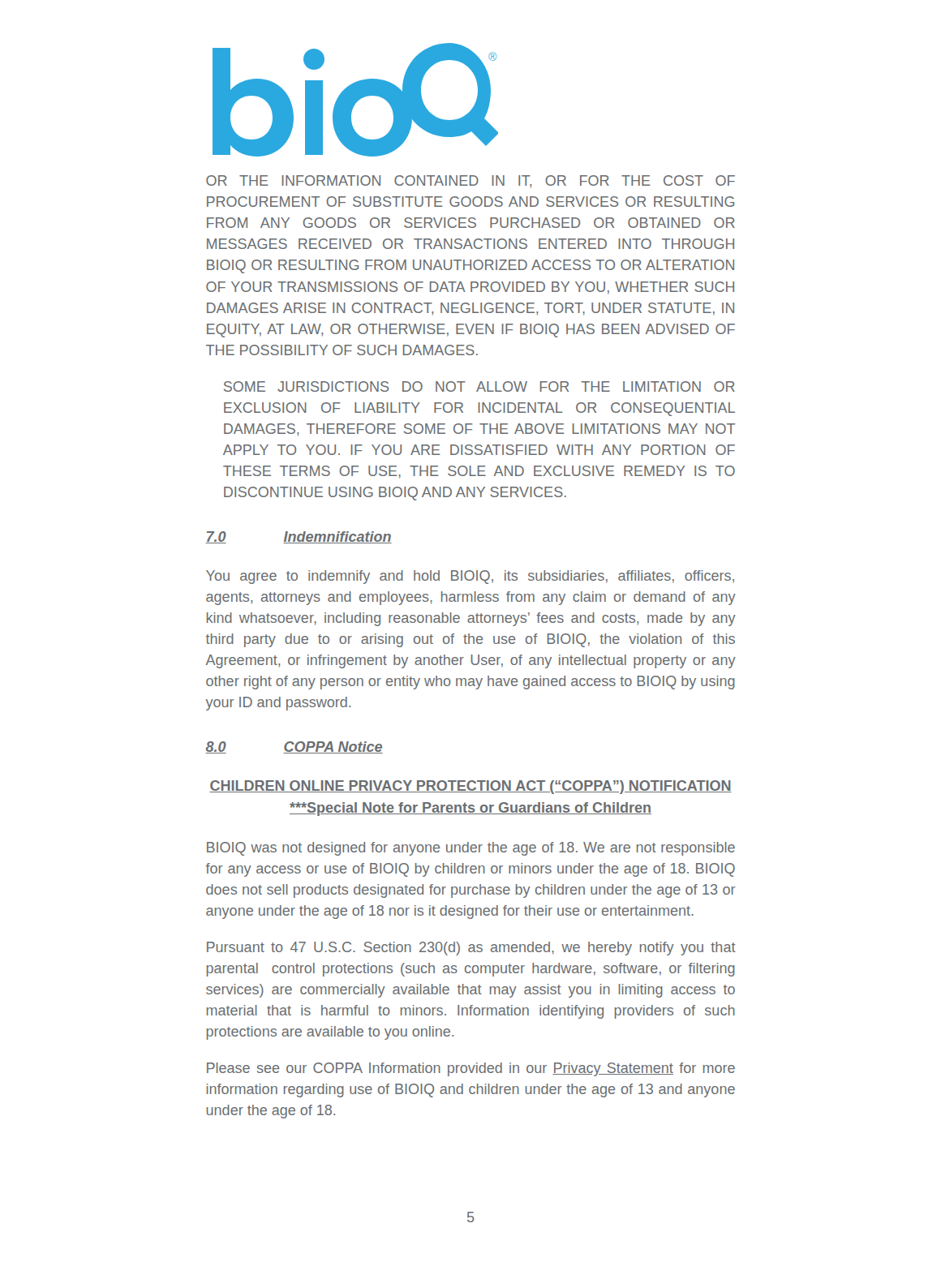®
or the information contained in it, or for the cost of procurement of substitute goods and services or resulting from any goods or services purchased or obtained or messages received or transactions entered into through BIOIQ or resulting from unauthorized access to or alteration of your transmissions of data provided by you, whether such damages arise in contract, negligence, tort, under statute, in equity, at law, or otherwise, even if BIOIQ has been advised of the possibility of such damages.
Some jurisdictions do not allow for the limitation or exclusion of liability for incidental or consequential damages, therefore some of the above limitations may not apply to you. If you are dissatisfied with any portion of these Terms of Use, the sole and exclusive remedy is to discontinue using BIOIQ and any Services.
7.0 Indemnification
You agree to indemnify and hold BIOIQ, its subsidiaries, affiliates, officers, agents, attorneys and employees, harmless from any claim or demand of any kind whatsoever, including reasonable attorneys’ fees and costs, made by any third party due to or arising out of the use of BIOIQ, the violation of this Agreement, or infringement by another User, of any intellectual property or any other right of any person or entity who may have gained access to BIOIQ by using your ID and password.
8.0 COPPA Notice
CHILDREN ONLINE PRIVACY PROTECTION ACT (“COPPA”) NOTIFICATION
***Special Note for Parents or Guardians of Children
BIOIQ was not designed for anyone under the age of 18. We are not responsible for any access or use of BIOIQ by children or minors under the age of 18. BIOIQ does not sell products designated for purchase by children under the age of 13 or anyone under the age of 18 nor is it designed for their use or entertainment.
Pursuant to 47 U.S.C. Section 230(d) as amended, we hereby notify you that parental control protections (such as computer hardware, software, or filtering services) are commercially available that may assist you in limiting access to material that is harmful to minors. Information identifying providers of such protections are available to you online.
Please see our COPPA Information provided in our Privacy Statement for more information regarding use of BIOIQ and children under the age of 13 and anyone under the age of 18.
5